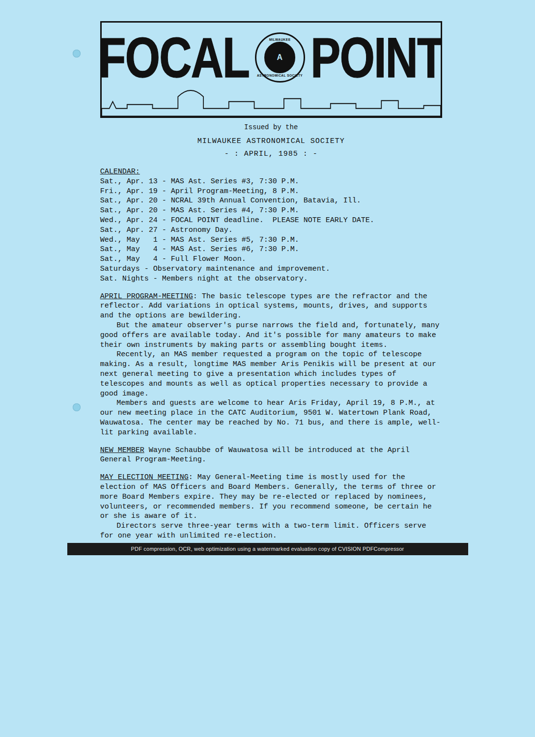FOCAL
MILWAUKEE
A
ASTRONOMICAL SOCIETY
POINT
Issued by the
MILWAUKEE ASTRONOMICAL SOCIETY
- : APRIL, 1985 : -
CALENDAR:
Sat., Apr. 13 - MAS Ast. Series #3, 7:30 P.M.
Fri., Apr. 19 - April Program-Meeting, 8 P.M.
Sat., Apr. 20 - NCRAL 39th Annual Convention, Batavia, Ill.
Sat., Apr. 20 - MAS Ast. Series #4, 7:30 P.M.
Wed., Apr. 24 - FOCAL POINT deadline.  PLEASE NOTE EARLY DATE.
Sat., Apr. 27 - Astronomy Day.
Wed., May   1 - MAS Ast. Series #5, 7:30 P.M.
Sat., May   4 - MAS Ast. Series #6, 7:30 P.M.
Sat., May   4 - Full Flower Moon.
Saturdays - Observatory maintenance and improvement.
Sat. Nights - Members night at the observatory.
APRIL PROGRAM-MEETING: The basic telescope types are the refractor and the reflector. Add variations in optical systems, mounts, drives, and supports and the options are bewildering.
But the amateur observer's purse narrows the field and, fortunately, many good offers are available today. And it's possible for many amateurs to make their own instruments by making parts or assembling bought items.
Recently, an MAS member requested a program on the topic of telescope making. As a result, longtime MAS member Aris Penikis will be present at our next general meeting to give a presentation which includes types of telescopes and mounts as well as optical properties necessary to provide a good image.
Members and guests are welcome to hear Aris Friday, April 19, 8 P.M., at our new meeting place in the CATC Auditorium, 9501 W. Watertown Plank Road, Wauwatosa. The center may be reached by No. 71 bus, and there is ample, well-lit parking available.
NEW MEMBER Wayne Schaubbe of Wauwatosa will be introduced at the April General Program-Meeting.
MAY ELECTION MEETING: May General-Meeting time is mostly used for the election of MAS Officers and Board Members. Generally, the terms of three or more Board Members expire. They may be re-elected or replaced by nominees, volunteers, or recommended members. If you recommend someone, be certain he or she is aware of it.
Directors serve three-year terms with a two-term limit. Officers serve for one year with unlimited re-election.
PDF compression, OCR, web optimization using a watermarked evaluation copy of CVISION PDFCompressor